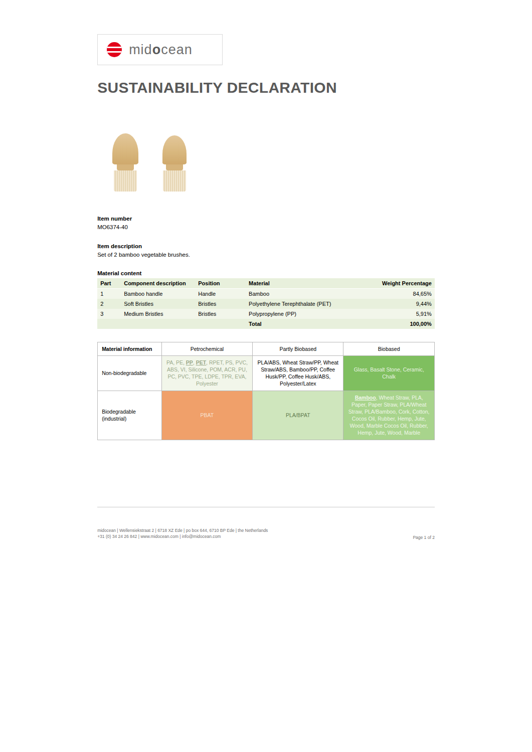midocean
SUSTAINABILITY DECLARATION
Item number
MO6374-40
Item description
Set of 2 bamboo vegetable brushes.
Material content
| Part | Component description | Position | Material | Weight Percentage |
| --- | --- | --- | --- | --- |
| 1 | Bamboo handle | Handle | Bamboo | 84,65% |
| 2 | Soft Bristles | Bristles | Polyethylene Terephthalate (PET) | 9,44% |
| 3 | Medium Bristles | Bristles | Polypropylene (PP) | 5,91% |
| | | | Total | 100,00% |
| Material information | Petrochemical | Partly Biobased | Biobased |
| --- | --- | --- | --- |
| Non-biodegradable | PA, PE, PP , PET , RPET, PS, PVC, ABS, VI, Silicone, POM, ACR, PU, PC, PVC, TPE, LDPE, TPR, EVA, Polyester | PLA/ABS, Wheat Straw/PP, Wheat Straw/ABS, Bamboo/PP, Coffee Husk/PP, Coffee Husk/ABS, Polyester/Latex | Glass, Basalt Stone, Ceramic, Chalk |
| Biodegradable (industrial) | PBAT | PLA/BPAT | Bamboo , Wheat Straw, PLA, Paper, Paper Straw, PLA/Wheat Straw, PLA/Bamboo, Cork, Cotton, Cocos Oil, Rubber, Hemp, Jute, Wood, Marble Cocos Oil, Rubber, Hemp, Jute, Wood, Marble |
midocean | Wellensiekstraat 2 | 6718 XZ Ede | po box 644, 6710 BP Ede | the Netherlands
+31 (0) 34 24 26 842 | www.midocean.com | info@midocean.com
Page 1 of 2